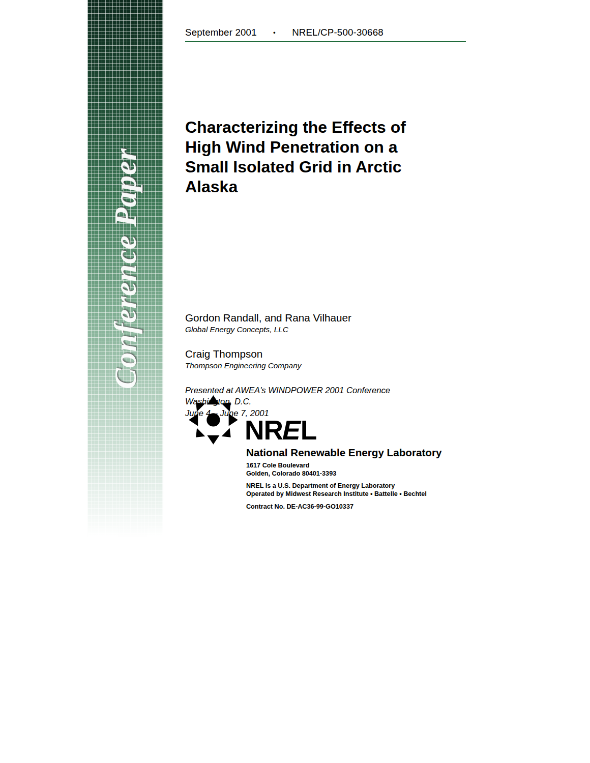Conference Paper
September 2001 • NREL/CP-500-30668
Characterizing the Effects of High Wind Penetration on a Small Isolated Grid in Arctic Alaska
Gordon Randall, and Rana Vilhauer
Global Energy Concepts, LLC
Craig Thompson
Thompson Engineering Company
Presented at AWEA's WINDPOWER 2001 Conference
Washington, D.C.
June 4 – June 7, 2001
NREL
National Renewable Energy Laboratory
1617 Cole Boulevard
Golden, Colorado 80401-3393
NREL is a U.S. Department of Energy Laboratory
Operated by Midwest Research Institute • Battelle • Bechtel
Contract No. DE-AC36-99-GO10337